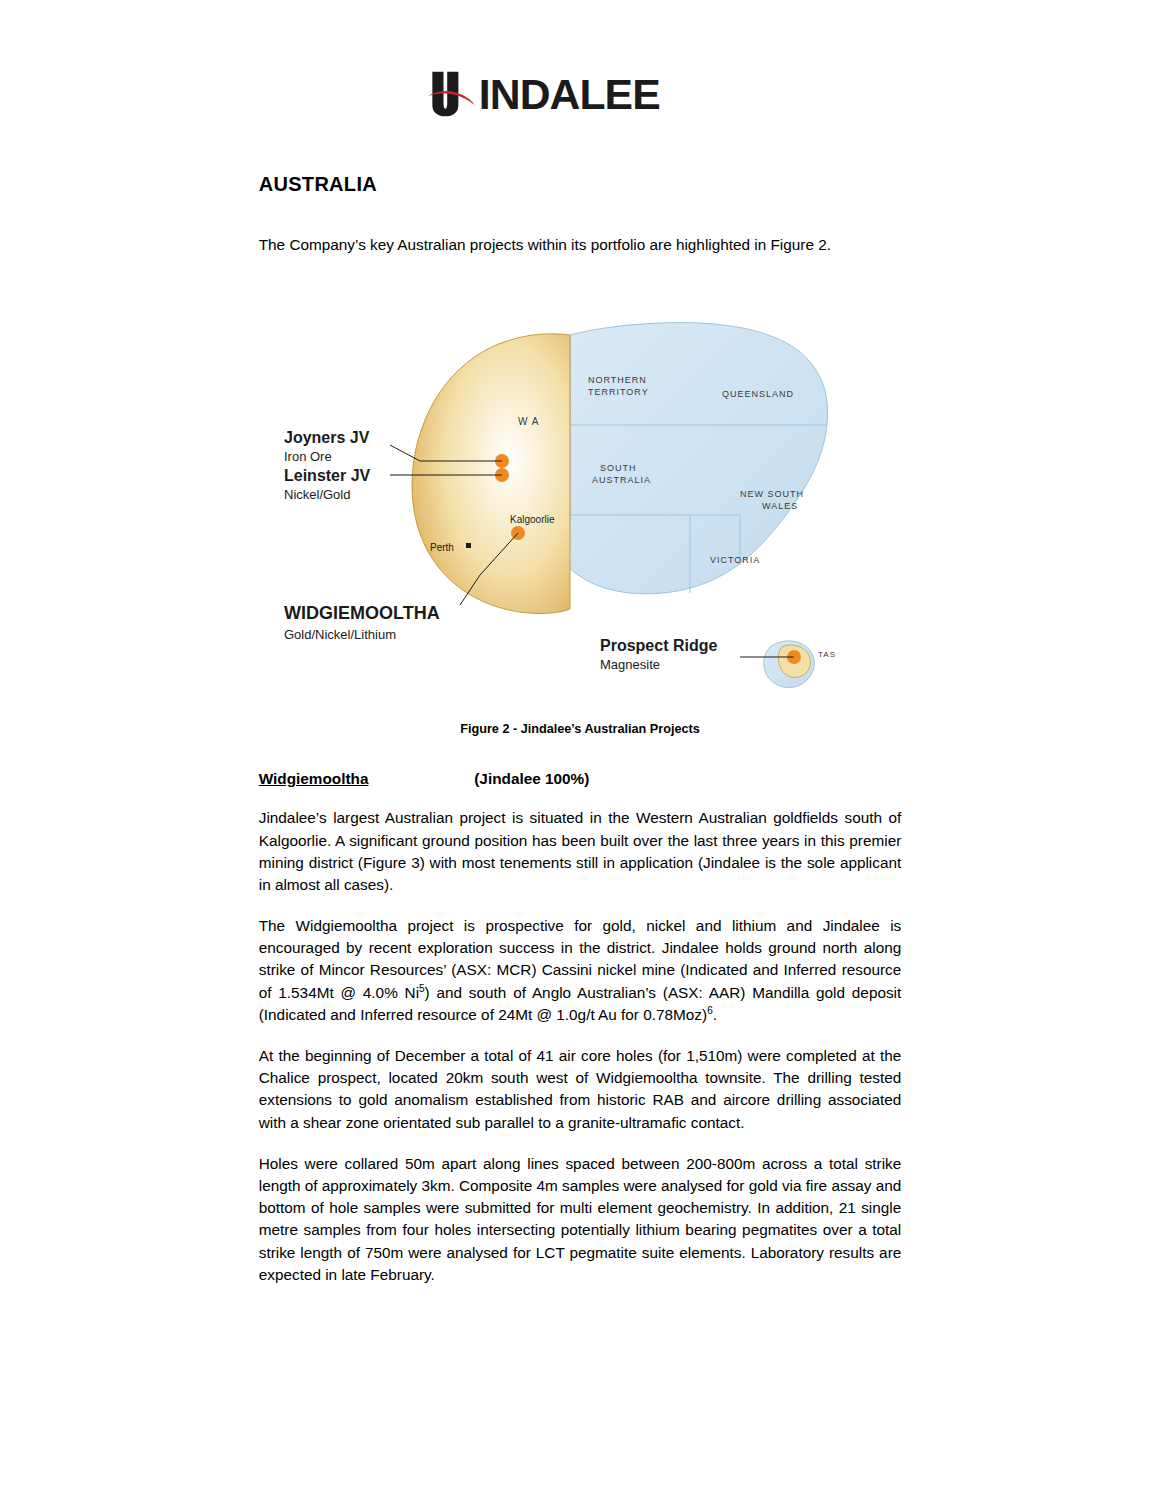INDALEE
AUSTRALIA
The Company’s key Australian projects within its portfolio are highlighted in Figure 2.
W A NORTHERN TERRITORY QUEENSLAND SOUTH AUSTRALIA NEW SOUTH WALES VICTORIA TAS Perth Kalgoorlie Joyners JV Iron Ore Leinster JV Nickel/Gold WIDGIEMOOLTHA Gold/Nickel/Lithium Prospect Ridge Magnesite
Figure 2 - Jindalee’s Australian Projects
Widgiemooltha(Jindalee 100%)
Jindalee’s largest Australian project is situated in the Western Australian goldfields south of Kalgoorlie. A significant ground position has been built over the last three years in this premier mining district (Figure 3) with most tenements still in application (Jindalee is the sole applicant in almost all cases).
The Widgiemooltha project is prospective for gold, nickel and lithium and Jindalee is encouraged by recent exploration success in the district. Jindalee holds ground north along strike of Mincor Resources’ (ASX: MCR) Cassini nickel mine (Indicated and Inferred resource of 1.534Mt @ 4.0% Ni5) and south of Anglo Australian’s (ASX: AAR) Mandilla gold deposit (Indicated and Inferred resource of 24Mt @ 1.0g/t Au for 0.78Moz)6.
At the beginning of December a total of 41 air core holes (for 1,510m) were completed at the Chalice prospect, located 20km south west of Widgiemooltha townsite. The drilling tested extensions to gold anomalism established from historic RAB and aircore drilling associated with a shear zone orientated sub parallel to a granite-ultramafic contact.
Holes were collared 50m apart along lines spaced between 200-800m across a total strike length of approximately 3km. Composite 4m samples were analysed for gold via fire assay and bottom of hole samples were submitted for multi element geochemistry. In addition, 21 single metre samples from four holes intersecting potentially lithium bearing pegmatites over a total strike length of 750m were analysed for LCT pegmatite suite elements. Laboratory results are expected in late February.